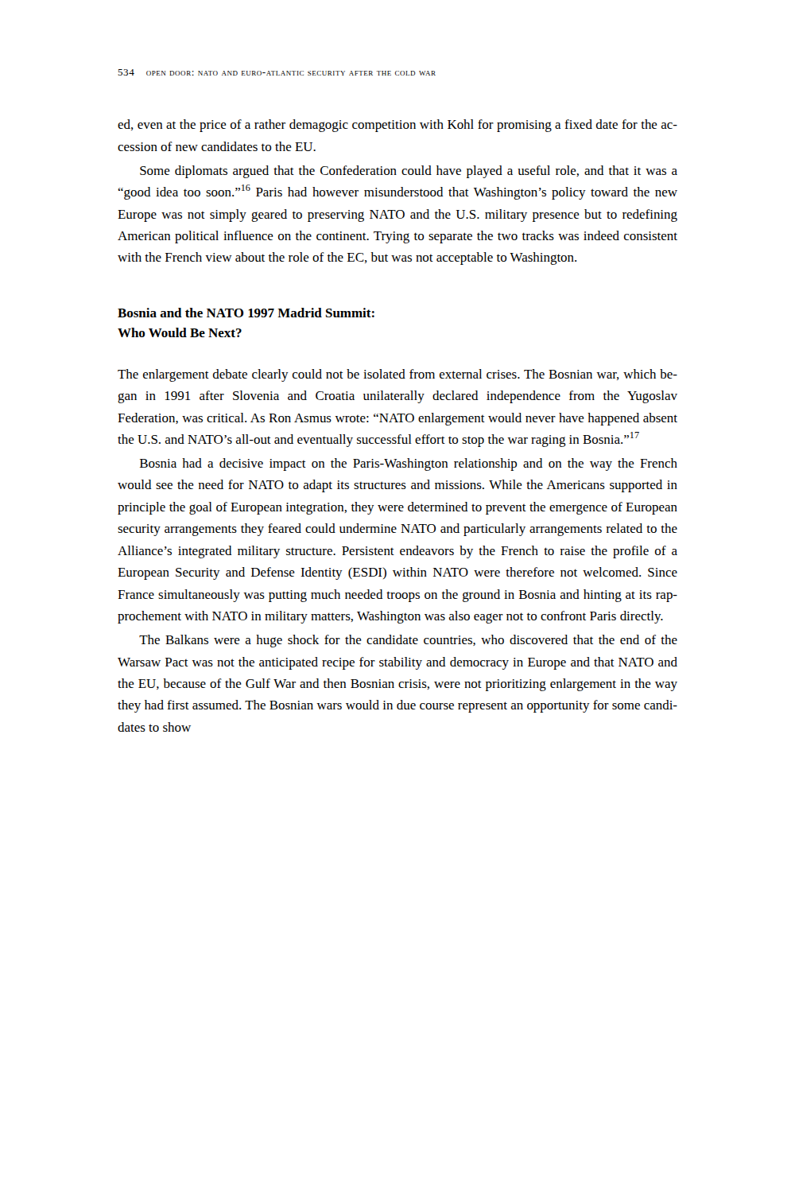534open door: nato and euro-atlantic security after the cold war
ed, even at the price of a rather demagogic competition with Kohl for promising a fixed date for the accession of new candidates to the EU.
Some diplomats argued that the Confederation could have played a useful role, and that it was a “good idea too soon.”16 Paris had however misunderstood that Washington’s policy toward the new Europe was not simply geared to preserving NATO and the U.S. military presence but to redefining American political influence on the continent. Trying to separate the two tracks was indeed consistent with the French view about the role of the EC, but was not acceptable to Washington.
Bosnia and the NATO 1997 Madrid Summit:
Who Would Be Next?
The enlargement debate clearly could not be isolated from external crises. The Bosnian war, which began in 1991 after Slovenia and Croatia unilaterally declared independence from the Yugoslav Federation, was critical. As Ron Asmus wrote: “NATO enlargement would never have happened absent the U.S. and NATO’s all-out and eventually successful effort to stop the war raging in Bosnia.”17
Bosnia had a decisive impact on the Paris-Washington relationship and on the way the French would see the need for NATO to adapt its structures and missions. While the Americans supported in principle the goal of European integration, they were determined to prevent the emergence of European security arrangements they feared could undermine NATO and particularly arrangements related to the Alliance’s integrated military structure. Persistent endeavors by the French to raise the profile of a European Security and Defense Identity (ESDI) within NATO were therefore not welcomed. Since France simultaneously was putting much needed troops on the ground in Bosnia and hinting at its rapprochement with NATO in military matters, Washington was also eager not to confront Paris directly.
The Balkans were a huge shock for the candidate countries, who discovered that the end of the Warsaw Pact was not the anticipated recipe for stability and democracy in Europe and that NATO and the EU, because of the Gulf War and then Bosnian crisis, were not prioritizing enlargement in the way they had first assumed. The Bosnian wars would in due course represent an opportunity for some candidates to show